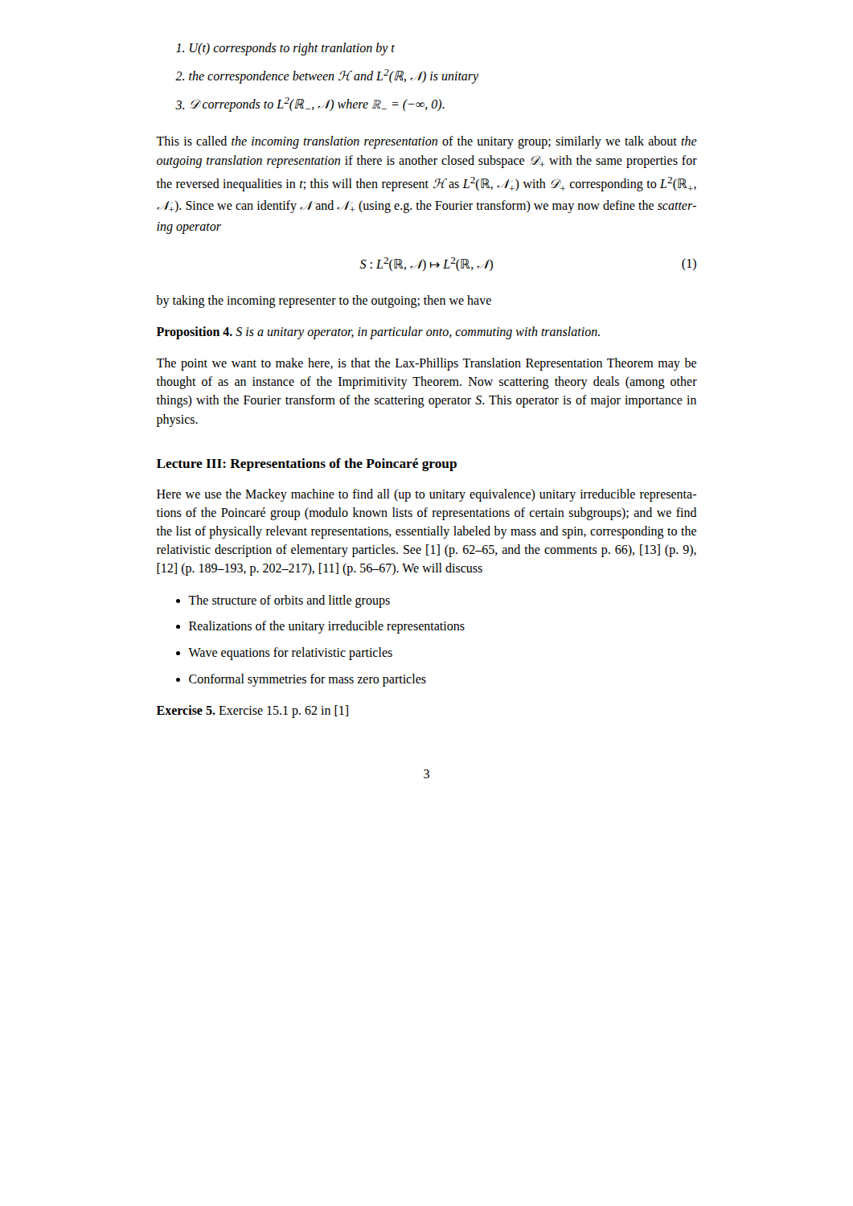U(t) corresponds to right tranlation by t
the correspondence between ℋ and L2(ℝ, 𝒩) is unitary
𝒟 correponds to L2(ℝ−, 𝒩) where ℝ− = (−∞, 0).
This is called the incoming translation representation of the unitary group; similarly we talk about the outgoing translation representation if there is another closed subspace 𝒟+ with the same properties for the reversed inequalities in t; this will then represent ℋ as L2(ℝ, 𝒩+) with 𝒟+ corresponding to L2(ℝ+, 𝒩+). Since we can identify 𝒩 and 𝒩+ (using e.g. the Fourier transform) we may now define the scattering operator
S : L2(ℝ, 𝒩) ↦ L2(ℝ, 𝒩)
(1)
by taking the incoming representer to the outgoing; then we have
Proposition 4. S is a unitary operator, in particular onto, commuting with translation.
The point we want to make here, is that the Lax-Phillips Translation Representation Theorem may be thought of as an instance of the Imprimitivity Theorem. Now scattering theory deals (among other things) with the Fourier transform of the scattering operator S. This operator is of major importance in physics.
Lecture III: Representations of the Poincaré group
Here we use the Mackey machine to find all (up to unitary equivalence) unitary irreducible representations of the Poincaré group (modulo known lists of representations of certain subgroups); and we find the list of physically relevant representations, essentially labeled by mass and spin, corresponding to the relativistic description of elementary particles. See [1] (p. 62–65, and the comments p. 66), [13] (p. 9), [12] (p. 189–193, p. 202–217), [11] (p. 56–67). We will discuss
The structure of orbits and little groups
Realizations of the unitary irreducible representations
Wave equations for relativistic particles
Conformal symmetries for mass zero particles
Exercise 5. Exercise 15.1 p. 62 in [1]
3